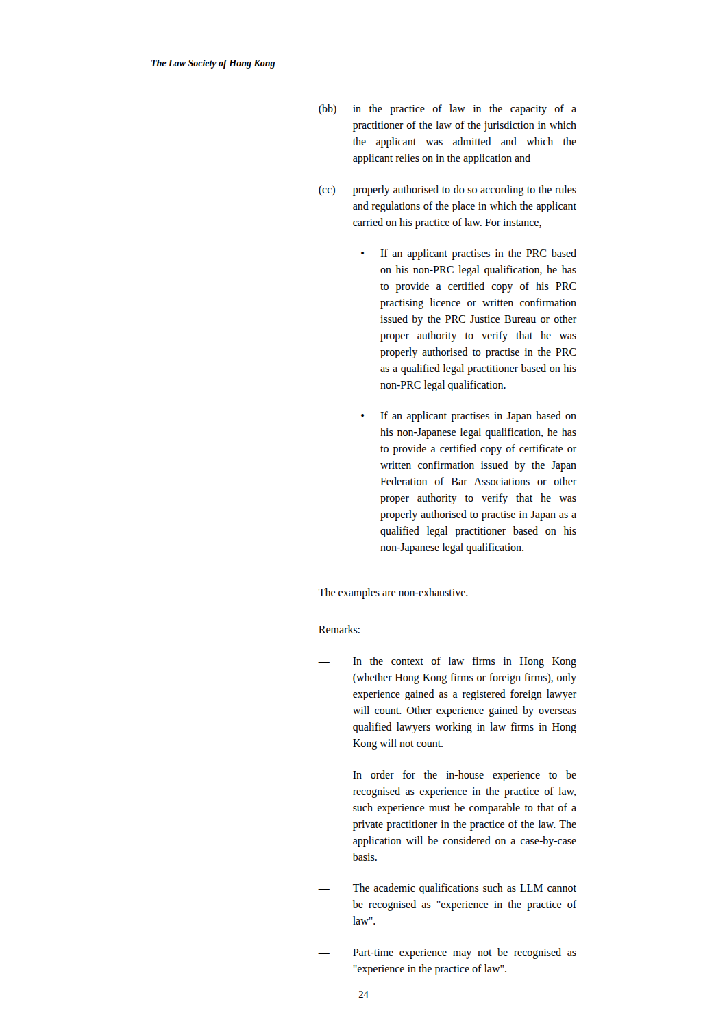The Law Society of Hong Kong
(bb)
in the practice of law in the capacity of a practitioner of the law of the jurisdiction in which the applicant was admitted and which the applicant relies on in the application and
(cc)
properly authorised to do so according to the rules and regulations of the place in which the applicant carried on his practice of law. For instance,
•
If an applicant practises in the PRC based on his non-PRC legal qualification, he has to provide a certified copy of his PRC practising licence or written confirmation issued by the PRC Justice Bureau or other proper authority to verify that he was properly authorised to practise in the PRC as a qualified legal practitioner based on his non-PRC legal qualification.
•
If an applicant practises in Japan based on his non-Japanese legal qualification, he has to provide a certified copy of certificate or written confirmation issued by the Japan Federation of Bar Associations or other proper authority to verify that he was properly authorised to practise in Japan as a qualified legal practitioner based on his non-Japanese legal qualification.
The examples are non-exhaustive.
Remarks:
—
In the context of law firms in Hong Kong (whether Hong Kong firms or foreign firms), only experience gained as a registered foreign lawyer will count. Other experience gained by overseas qualified lawyers working in law firms in Hong Kong will not count.
—
In order for the in-house experience to be recognised as experience in the practice of law, such experience must be comparable to that of a private practitioner in the practice of the law. The application will be considered on a case-by-case basis.
—
The academic qualifications such as LLM cannot be recognised as "experience in the practice of law".
—
Part-time experience may not be recognised as "experience in the practice of law".
24